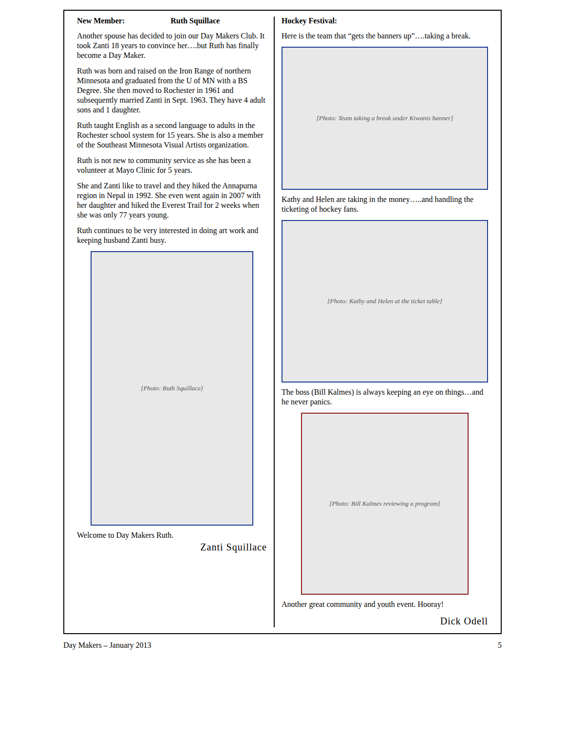New Member: Ruth Squillace
Another spouse has decided to join our Day Makers Club. It took Zanti 18 years to convince her….but Ruth has finally become a Day Maker.
Ruth was born and raised on the Iron Range of northern Minnesota and graduated from the U of MN with a BS Degree. She then moved to Rochester in 1961 and subsequently married Zanti in Sept. 1963. They have 4 adult sons and 1 daughter.
Ruth taught English as a second language to adults in the Rochester school system for 15 years. She is also a member of the Southeast Minnesota Visual Artists organization.
Ruth is not new to community service as she has been a volunteer at Mayo Clinic for 5 years.
She and Zanti like to travel and they hiked the Annapurna region in Nepal in 1992. She even went again in 2007 with her daughter and hiked the Everest Trail for 2 weeks when she was only 77 years young.
Ruth continues to be very interested in doing art work and keeping husband Zanti busy.
[Photo: Ruth Squillace]
Welcome to Day Makers Ruth.
Zanti Squillace
Hockey Festival:
Here is the team that “gets the banners up”….taking a break.
[Photo: Team taking a break under Kiwanis banner]
Kathy and Helen are taking in the money…..and handling the ticketing of hockey fans.
[Photo: Kathy and Helen at the ticket table]
The boss (Bill Kalmes) is always keeping an eye on things…and he never panics.
[Photo: Bill Kalmes reviewing a program]
Another great community and youth event. Hooray!
Dick Odell
Day Makers – January 2013 5